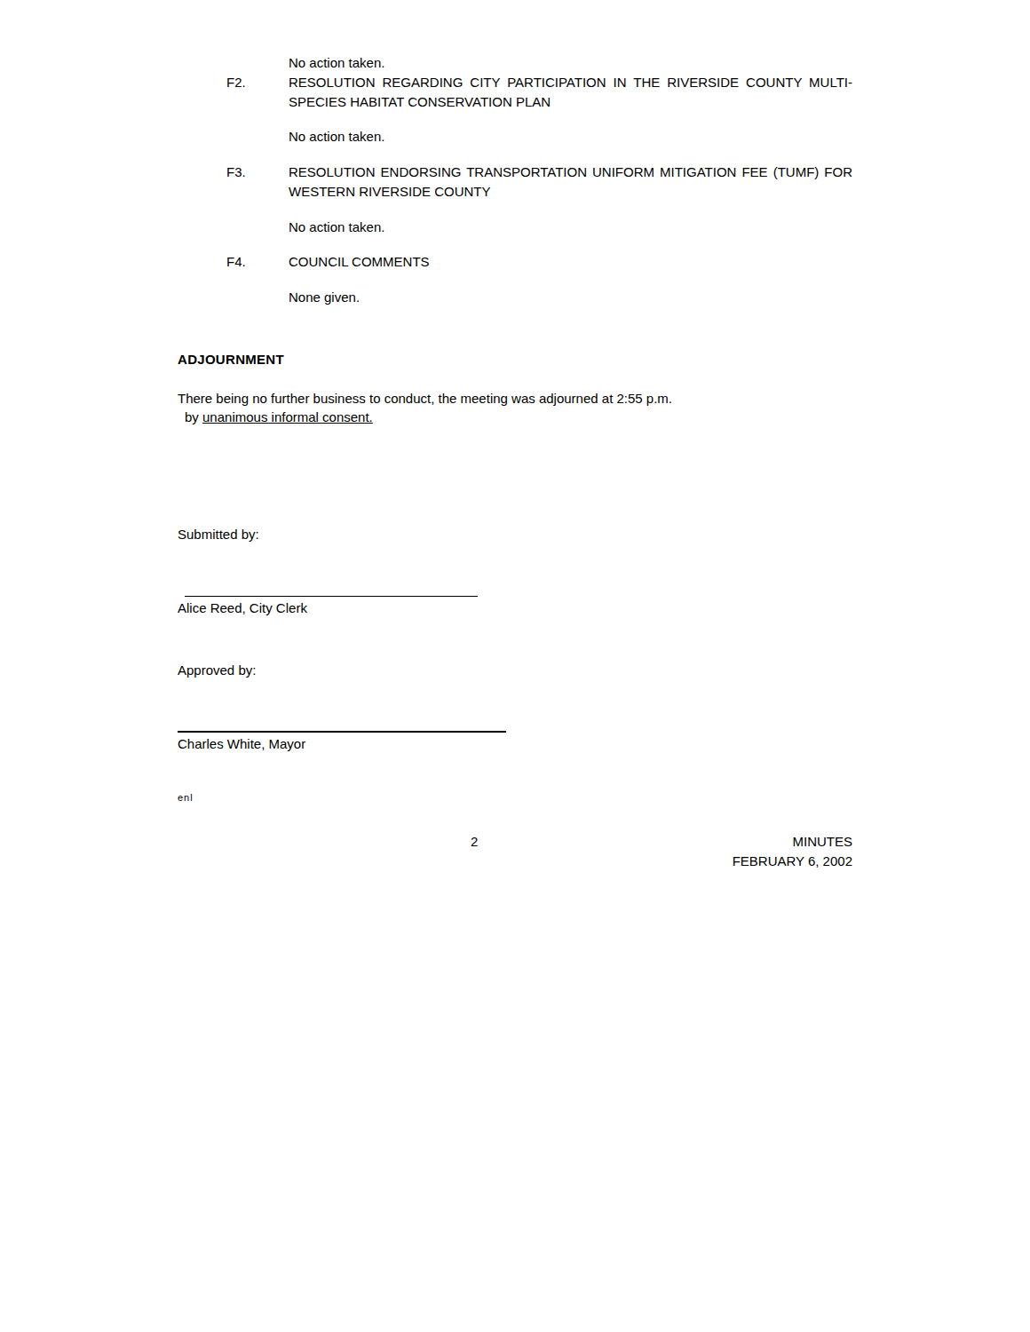No action taken.
F2.
RESOLUTION REGARDING CITY PARTICIPATION IN THE RIVERSIDE COUNTY MULTI-SPECIES HABITAT CONSERVATION PLAN
No action taken.
F3.
RESOLUTION ENDORSING TRANSPORTATION UNIFORM MITIGATION FEE (TUMF) FOR WESTERN RIVERSIDE COUNTY
No action taken.
F4.
COUNCIL COMMENTS
None given.
ADJOURNMENT
There being no further business to conduct, the meeting was adjourned at 2:55 p.m.
by unanimous informal consent.
Submitted by:
Alice Reed, City Clerk
Approved by:
Charles White, Mayor
enl
2
MINUTES
FEBRUARY 6, 2002